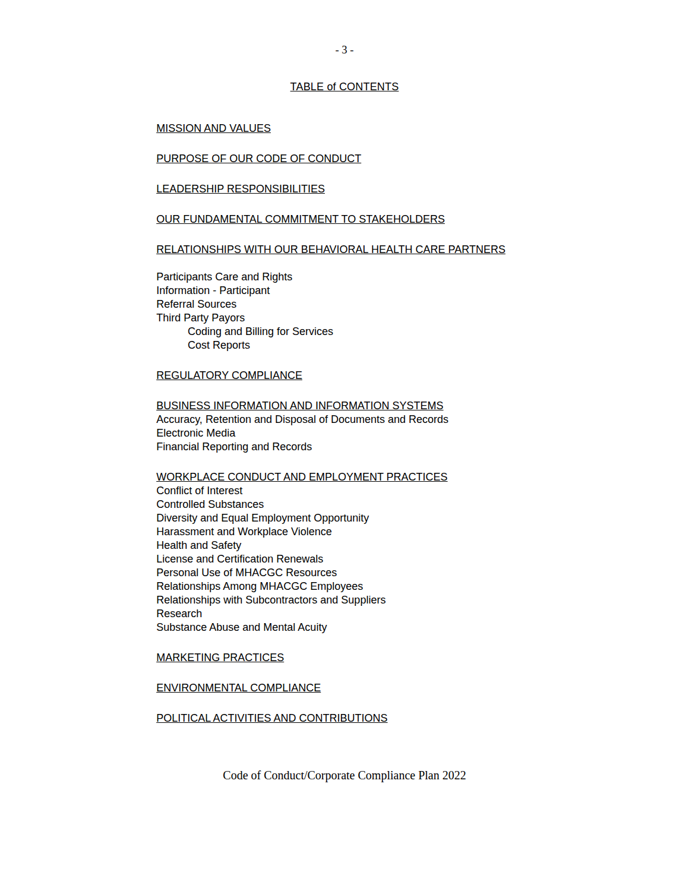- 3 -
TABLE of CONTENTS
MISSION AND VALUES
PURPOSE OF OUR CODE OF CONDUCT
LEADERSHIP RESPONSIBILITIES
OUR FUNDAMENTAL COMMITMENT TO STAKEHOLDERS
RELATIONSHIPS WITH OUR BEHAVIORAL HEALTH CARE PARTNERS
Participants Care and Rights
Information - Participant
Referral Sources
Third Party Payors
Coding and Billing for Services
Cost Reports
REGULATORY COMPLIANCE
BUSINESS INFORMATION AND INFORMATION SYSTEMS
Accuracy, Retention and Disposal of Documents and Records
Electronic Media
Financial Reporting and Records
WORKPLACE CONDUCT AND EMPLOYMENT PRACTICES
Conflict of Interest
Controlled Substances
Diversity and Equal Employment Opportunity
Harassment and Workplace Violence
Health and Safety
License and Certification Renewals
Personal Use of MHACGC Resources
Relationships Among MHACGC Employees
Relationships with Subcontractors and Suppliers
Research
Substance Abuse and Mental Acuity
MARKETING PRACTICES
ENVIRONMENTAL COMPLIANCE
POLITICAL ACTIVITIES AND CONTRIBUTIONS
Code of Conduct/Corporate Compliance Plan 2022